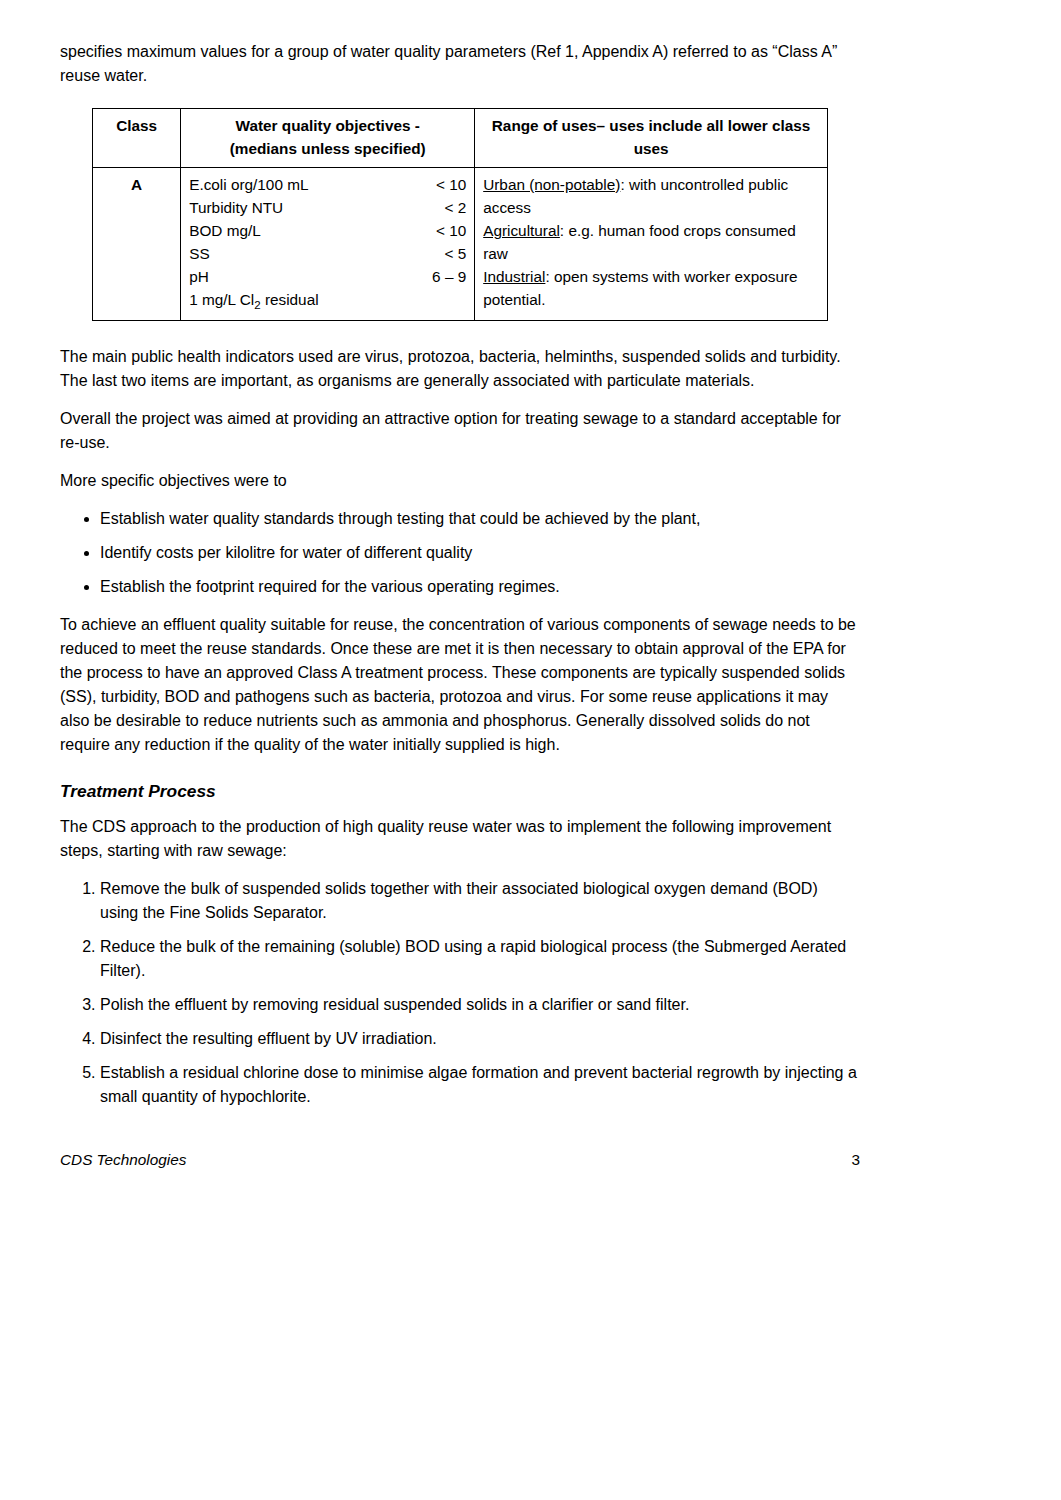specifies maximum values for a group of water quality parameters (Ref 1, Appendix A) referred to as “Class A” reuse water.
| Class | Water quality objectives - (medians unless specified) | Range of uses– uses include all lower class uses |
| --- | --- | --- |
| A | / E.coli org/100 mL / < 10 / / Turbidity NTU / < 2 / / BOD mg/L / < 10 / / SS / < 5 / / pH / 6 – 9 / / 1 mg/L Cl 2 residual / | Urban (non-potable) : with uncontrolled public access Agricultural : e.g. human food crops consumed raw Industrial : open systems with worker exposure potential. |
The main public health indicators used are virus, protozoa, bacteria, helminths, suspended solids and turbidity. The last two items are important, as organisms are generally associated with particulate materials.
Overall the project was aimed at providing an attractive option for treating sewage to a standard acceptable for re-use.
More specific objectives were to
Establish water quality standards through testing that could be achieved by the plant,
Identify costs per kilolitre for water of different quality
Establish the footprint required for the various operating regimes.
To achieve an effluent quality suitable for reuse, the concentration of various components of sewage needs to be reduced to meet the reuse standards. Once these are met it is then necessary to obtain approval of the EPA for the process to have an approved Class A treatment process. These components are typically suspended solids (SS), turbidity, BOD and pathogens such as bacteria, protozoa and virus. For some reuse applications it may also be desirable to reduce nutrients such as ammonia and phosphorus. Generally dissolved solids do not require any reduction if the quality of the water initially supplied is high.
Treatment Process
The CDS approach to the production of high quality reuse water was to implement the following improvement steps, starting with raw sewage:
Remove the bulk of suspended solids together with their associated biological oxygen demand (BOD) using the Fine Solids Separator.
Reduce the bulk of the remaining (soluble) BOD using a rapid biological process (the Submerged Aerated Filter).
Polish the effluent by removing residual suspended solids in a clarifier or sand filter.
Disinfect the resulting effluent by UV irradiation.
Establish a residual chlorine dose to minimise algae formation and prevent bacterial regrowth by injecting a small quantity of hypochlorite.
CDS Technologies 3